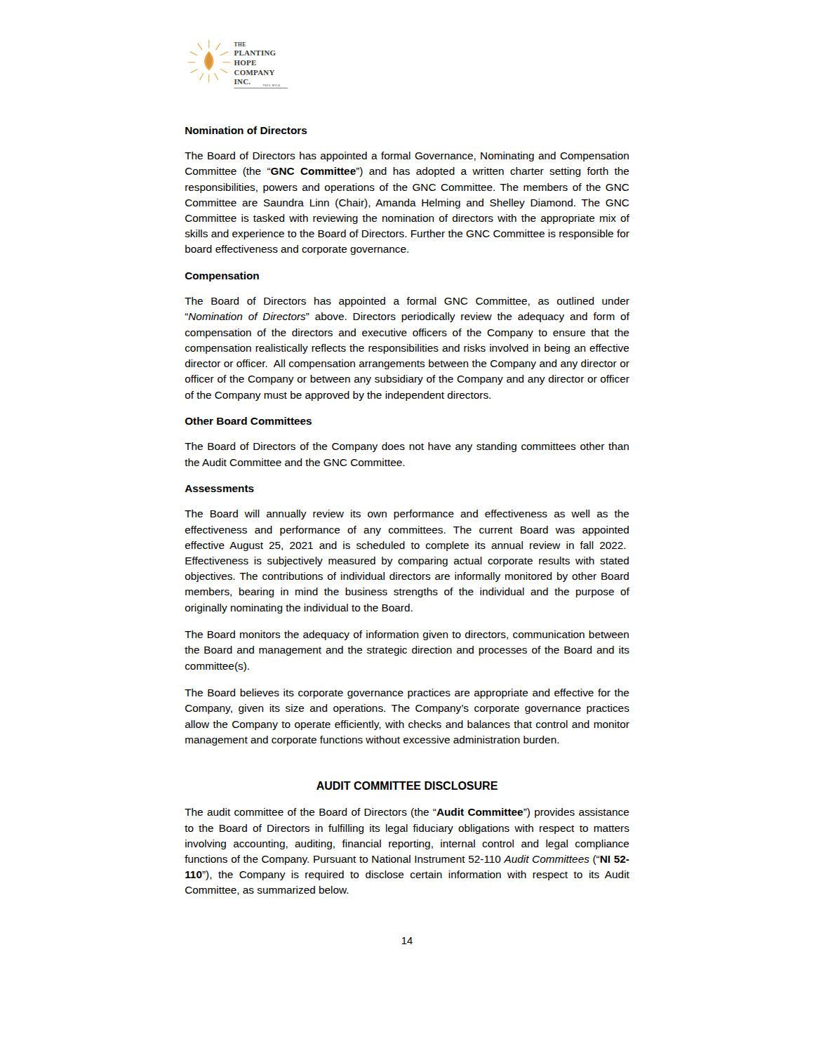THE PLANTING HOPE COMPANY INC. TSXV: MYLK
Nomination of Directors
The Board of Directors has appointed a formal Governance, Nominating and Compensation Committee (the “GNC Committee”) and has adopted a written charter setting forth the responsibilities, powers and operations of the GNC Committee. The members of the GNC Committee are Saundra Linn (Chair), Amanda Helming and Shelley Diamond. The GNC Committee is tasked with reviewing the nomination of directors with the appropriate mix of skills and experience to the Board of Directors. Further the GNC Committee is responsible for board effectiveness and corporate governance.
Compensation
The Board of Directors has appointed a formal GNC Committee, as outlined under “Nomination of Directors” above. Directors periodically review the adequacy and form of compensation of the directors and executive officers of the Company to ensure that the compensation realistically reflects the responsibilities and risks involved in being an effective director or officer. All compensation arrangements between the Company and any director or officer of the Company or between any subsidiary of the Company and any director or officer of the Company must be approved by the independent directors.
Other Board Committees
The Board of Directors of the Company does not have any standing committees other than the Audit Committee and the GNC Committee.
Assessments
The Board will annually review its own performance and effectiveness as well as the effectiveness and performance of any committees. The current Board was appointed effective August 25, 2021 and is scheduled to complete its annual review in fall 2022. Effectiveness is subjectively measured by comparing actual corporate results with stated objectives. The contributions of individual directors are informally monitored by other Board members, bearing in mind the business strengths of the individual and the purpose of originally nominating the individual to the Board.
The Board monitors the adequacy of information given to directors, communication between the Board and management and the strategic direction and processes of the Board and its committee(s).
The Board believes its corporate governance practices are appropriate and effective for the Company, given its size and operations. The Company’s corporate governance practices allow the Company to operate efficiently, with checks and balances that control and monitor management and corporate functions without excessive administration burden.
AUDIT COMMITTEE DISCLOSURE
The audit committee of the Board of Directors (the “Audit Committee”) provides assistance to the Board of Directors in fulfilling its legal fiduciary obligations with respect to matters involving accounting, auditing, financial reporting, internal control and legal compliance functions of the Company. Pursuant to National Instrument 52-110 Audit Committees (“NI 52-110”), the Company is required to disclose certain information with respect to its Audit Committee, as summarized below.
14